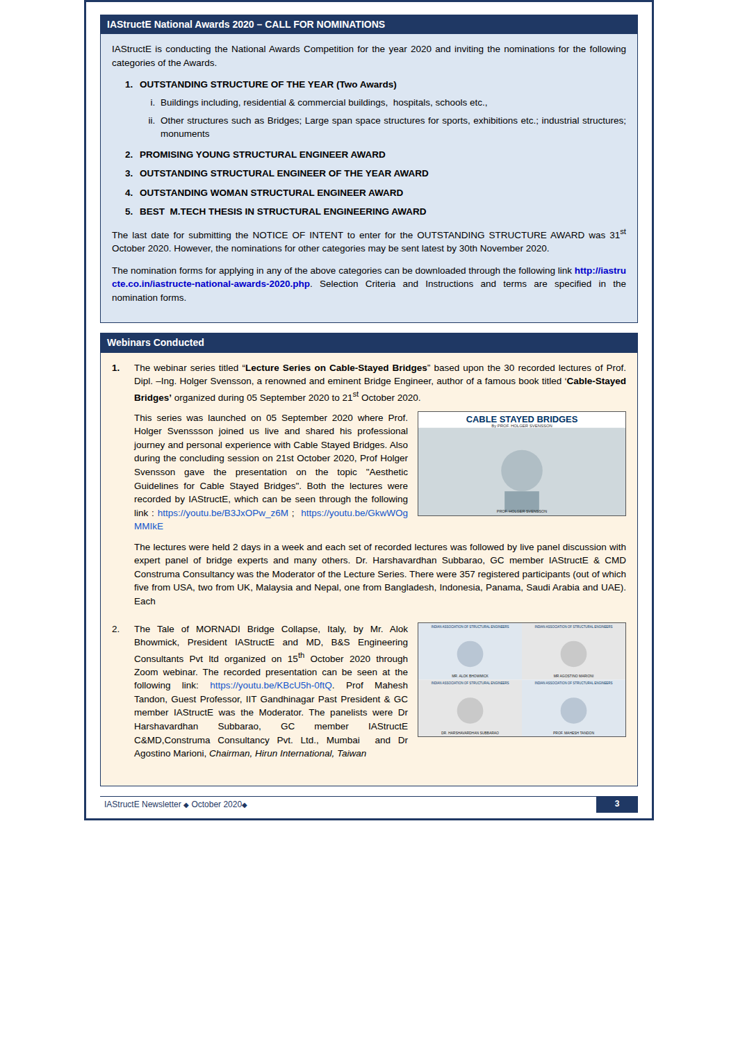IAStructE National Awards 2020 – CALL FOR NOMINATIONS
IAStructE is conducting the National Awards Competition for the year 2020 and inviting the nominations for the following categories of the Awards.
OUTSTANDING STRUCTURE OF THE YEAR (Two Awards)
Buildings including, residential & commercial buildings, hospitals, schools etc.,
Other structures such as Bridges; Large span space structures for sports, exhibitions etc.; industrial structures; monuments
PROMISING YOUNG STRUCTURAL ENGINEER AWARD
OUTSTANDING STRUCTURAL ENGINEER OF THE YEAR AWARD
OUTSTANDING WOMAN STRUCTURAL ENGINEER AWARD
BEST M.TECH THESIS IN STRUCTURAL ENGINEERING AWARD
The last date for submitting the NOTICE OF INTENT to enter for the OUTSTANDING STRUCTURE AWARD was 31st October 2020. However, the nominations for other categories may be sent latest by 30th November 2020.
The nomination forms for applying in any of the above categories can be downloaded through the following link http://iastructe.co.in/iastructe-national-awards-2020.php. Selection Criteria and Instructions and terms are specified in the nomination forms.
Webinars Conducted
1.
The webinar series titled “Lecture Series on Cable-Stayed Bridges” based upon the 30 recorded lectures of Prof. Dipl. –Ing. Holger Svensson, a renowned and eminent Bridge Engineer, author of a famous book titled ‘Cable-Stayed Bridges’ organized during 05 September 2020 to 21st October 2020.
This series was launched on 05 September 2020 where Prof. Holger Svenssson joined us live and shared his professional journey and personal experience with Cable Stayed Bridges. Also during the concluding session on 21st October 2020, Prof Holger Svensson gave the presentation on the topic "Aesthetic Guidelines for Cable Stayed Bridges". Both the lectures were recorded by IAStructE, which can be seen through the following link : https://youtu.be/B3JxOPw_z6M ; https://youtu.be/GkwWOgMMIkE
The lectures were held 2 days in a week and each set of recorded lectures was followed by live panel discussion with expert panel of bridge experts and many others. Dr. Harshavardhan Subbarao, GC member IAStructE & CMD Construma Consultancy was the Moderator of the Lecture Series. There were 357 registered participants (out of which five from USA, two from UK, Malaysia and Nepal, one from Bangladesh, Indonesia, Panama, Saudi Arabia and UAE). Each
2.
The Tale of MORNADI Bridge Collapse, Italy, by Mr. Alok Bhowmick, President IAStructE and MD, B&S Engineering Consultants Pvt ltd organized on 15th October 2020 through Zoom webinar. The recorded presentation can be seen at the following link: https://youtu.be/KBcU5h-0ftQ. Prof Mahesh Tandon, Guest Professor, IIT Gandhinagar Past President & GC member IAStructE was the Moderator. The panelists were Dr Harshavardhan Subbarao, GC member IAStructE C&MD,Construma Consultancy Pvt. Ltd., Mumbai and Dr Agostino Marioni, Chairman, Hirun International, Taiwan
IAStructE Newsletter ◆ October 2020◆
3